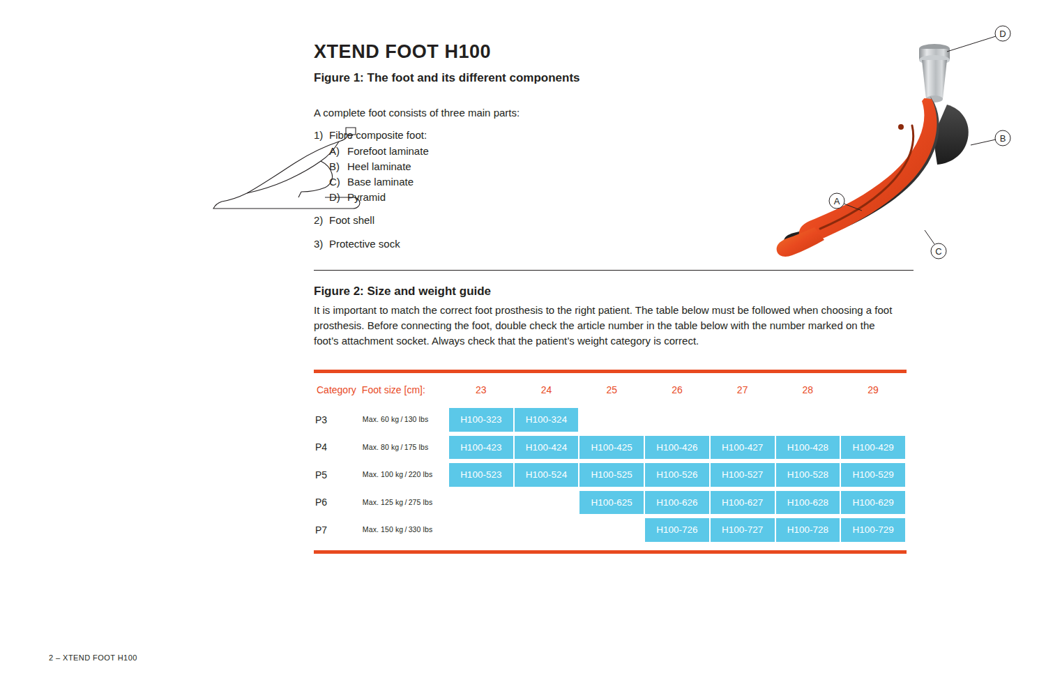D B C A
XTEND FOOT H100
Figure 1: The foot and its different components
A complete foot consists of three main parts:
Fibre composite foot:
Forefoot laminate
Heel laminate
Base laminate
Pyramid
Foot shell
Protective sock
Figure 2: Size and weight guide
It is important to match the correct foot prosthesis to the right patient. The table below must be followed when choosing a foot prosthesis. Before connecting the foot, double check the article number in the table below with the number marked on the foot’s attachment socket. Always check that the patient’s weight category is correct.
| Category | Foot size [cm]: | 23 | 24 | 25 | 26 | 27 | 28 | 29 |
| --- | --- | --- | --- | --- | --- | --- | --- | --- |
| P3 | Max. 60 kg / 130 lbs | H100-323 | H100-324 | | | | | |
| P4 | Max. 80 kg / 175 lbs | H100-423 | H100-424 | H100-425 | H100-426 | H100-427 | H100-428 | H100-429 |
| P5 | Max. 100 kg / 220 lbs | H100-523 | H100-524 | H100-525 | H100-526 | H100-527 | H100-528 | H100-529 |
| P6 | Max. 125 kg / 275 lbs | | | H100-625 | H100-626 | H100-627 | H100-628 | H100-629 |
| P7 | Max. 150 kg / 330 lbs | | | | H100-726 | H100-727 | H100-728 | H100-729 |
2 – XTEND FOOT H100